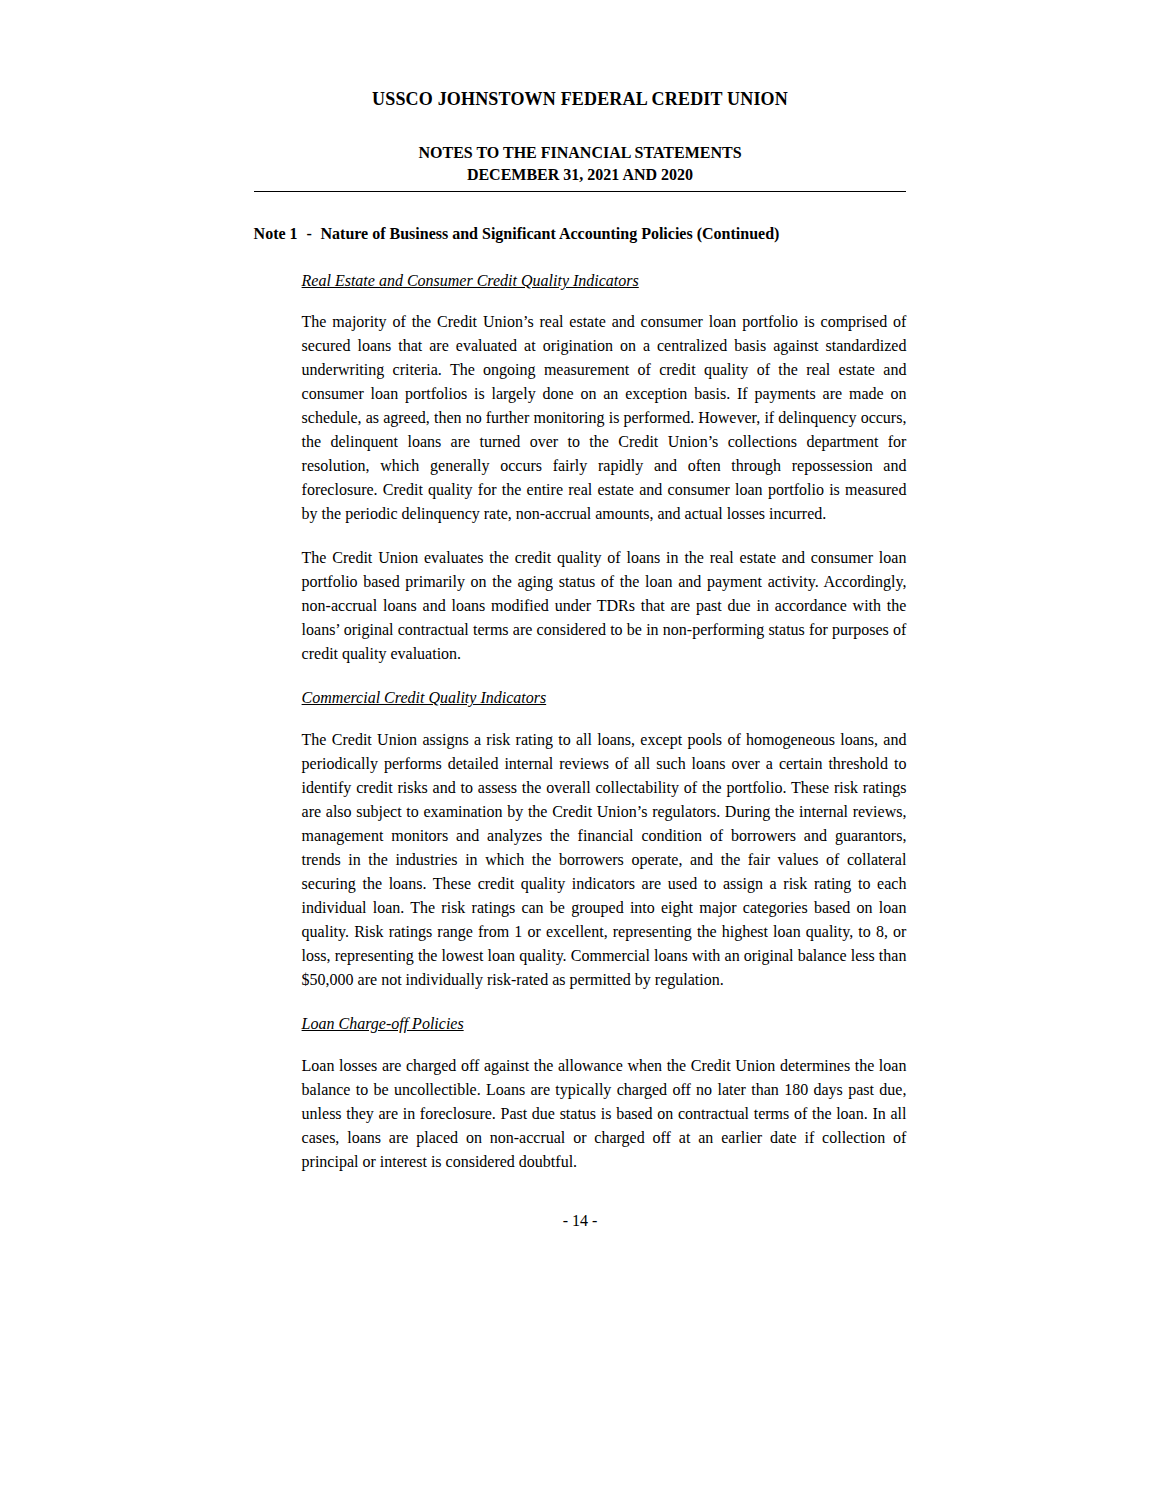USSCO JOHNSTOWN FEDERAL CREDIT UNION
NOTES TO THE FINANCIAL STATEMENTS
DECEMBER 31, 2021 AND 2020
Note 1 - Nature of Business and Significant Accounting Policies (Continued)
Real Estate and Consumer Credit Quality Indicators
The majority of the Credit Union’s real estate and consumer loan portfolio is comprised of secured loans that are evaluated at origination on a centralized basis against standardized underwriting criteria. The ongoing measurement of credit quality of the real estate and consumer loan portfolios is largely done on an exception basis. If payments are made on schedule, as agreed, then no further monitoring is performed. However, if delinquency occurs, the delinquent loans are turned over to the Credit Union’s collections department for resolution, which generally occurs fairly rapidly and often through repossession and foreclosure. Credit quality for the entire real estate and consumer loan portfolio is measured by the periodic delinquency rate, non-accrual amounts, and actual losses incurred.
The Credit Union evaluates the credit quality of loans in the real estate and consumer loan portfolio based primarily on the aging status of the loan and payment activity. Accordingly, non-accrual loans and loans modified under TDRs that are past due in accordance with the loans’ original contractual terms are considered to be in non-performing status for purposes of credit quality evaluation.
Commercial Credit Quality Indicators
The Credit Union assigns a risk rating to all loans, except pools of homogeneous loans, and periodically performs detailed internal reviews of all such loans over a certain threshold to identify credit risks and to assess the overall collectability of the portfolio. These risk ratings are also subject to examination by the Credit Union’s regulators. During the internal reviews, management monitors and analyzes the financial condition of borrowers and guarantors, trends in the industries in which the borrowers operate, and the fair values of collateral securing the loans. These credit quality indicators are used to assign a risk rating to each individual loan. The risk ratings can be grouped into eight major categories based on loan quality. Risk ratings range from 1 or excellent, representing the highest loan quality, to 8, or loss, representing the lowest loan quality. Commercial loans with an original balance less than $50,000 are not individually risk-rated as permitted by regulation.
Loan Charge-off Policies
Loan losses are charged off against the allowance when the Credit Union determines the loan balance to be uncollectible. Loans are typically charged off no later than 180 days past due, unless they are in foreclosure. Past due status is based on contractual terms of the loan. In all cases, loans are placed on non-accrual or charged off at an earlier date if collection of principal or interest is considered doubtful.
- 14 -